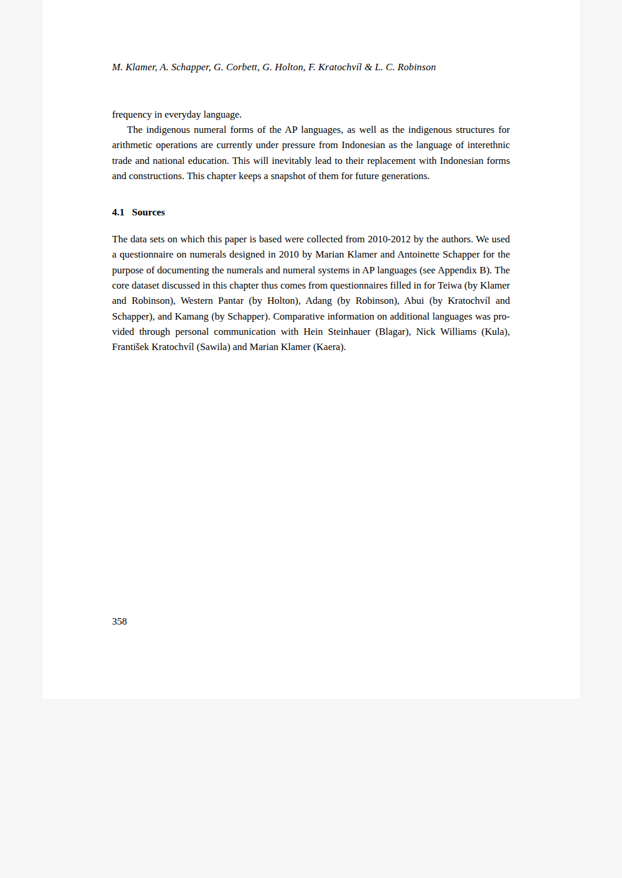M. Klamer, A. Schapper, G. Corbett, G. Holton, F. Kratochvíl & L. C. Robinson
frequency in everyday language.
The indigenous numeral forms of the AP languages, as well as the indigenous structures for arithmetic operations are currently under pressure from Indonesian as the language of interethnic trade and national education. This will inevitably lead to their replacement with Indonesian forms and constructions. This chapter keeps a snapshot of them for future generations.
4.1 Sources
The data sets on which this paper is based were collected from 2010-2012 by the authors. We used a questionnaire on numerals designed in 2010 by Marian Klamer and Antoinette Schapper for the purpose of documenting the numerals and numeral systems in AP languages (see Appendix B). The core dataset discussed in this chapter thus comes from questionnaires filled in for Teiwa (by Klamer and Robinson), Western Pantar (by Holton), Adang (by Robinson), Abui (by Kratochvíl and Schapper), and Kamang (by Schapper). Comparative information on additional languages was provided through personal communication with Hein Steinhauer (Blagar), Nick Williams (Kula), František Kratochvíl (Sawila) and Marian Klamer (Kaera).
358